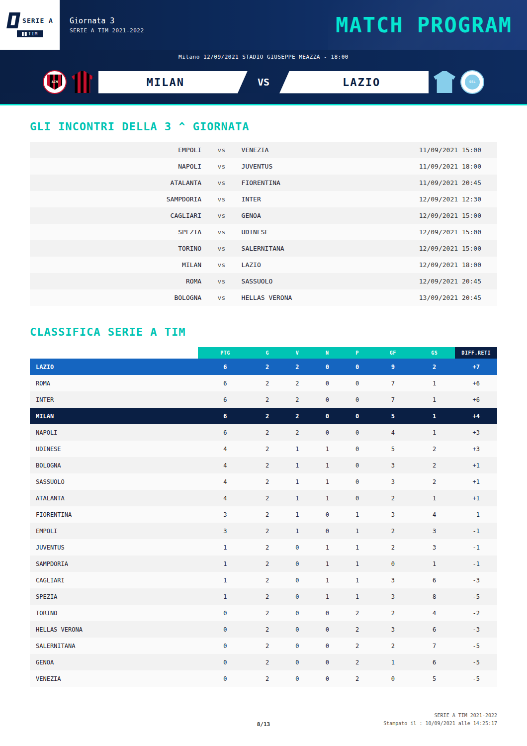SERIE A
TIM
Giornata 3
SERIE A TIM 2021-2022
MATCH PROGRAM
Milano 12/09/2021 STADIO GIUSEPPE MEAZZA - 18:00
MILAN
VS
LAZIO
GLI INCONTRI DELLA 3 ^ GIORNATA
| EMPOLI | vs | VENEZIA | 11/09/2021 15:00 |
| NAPOLI | vs | JUVENTUS | 11/09/2021 18:00 |
| ATALANTA | vs | FIORENTINA | 11/09/2021 20:45 |
| SAMPDORIA | vs | INTER | 12/09/2021 12:30 |
| CAGLIARI | vs | GENOA | 12/09/2021 15:00 |
| SPEZIA | vs | UDINESE | 12/09/2021 15:00 |
| TORINO | vs | SALERNITANA | 12/09/2021 15:00 |
| MILAN | vs | LAZIO | 12/09/2021 18:00 |
| ROMA | vs | SASSUOLO | 12/09/2021 20:45 |
| BOLOGNA | vs | HELLAS VERONA | 13/09/2021 20:45 |
CLASSIFICA SERIE A TIM
| | PTG | G | V | N | P | GF | GS | DIFF.RETI |
| --- | --- | --- | --- | --- | --- | --- | --- | --- |
| LAZIO | 6 | 2 | 2 | 0 | 0 | 9 | 2 | +7 |
| ROMA | 6 | 2 | 2 | 0 | 0 | 7 | 1 | +6 |
| INTER | 6 | 2 | 2 | 0 | 0 | 7 | 1 | +6 |
| MILAN | 6 | 2 | 2 | 0 | 0 | 5 | 1 | +4 |
| NAPOLI | 6 | 2 | 2 | 0 | 0 | 4 | 1 | +3 |
| UDINESE | 4 | 2 | 1 | 1 | 0 | 5 | 2 | +3 |
| BOLOGNA | 4 | 2 | 1 | 1 | 0 | 3 | 2 | +1 |
| SASSUOLO | 4 | 2 | 1 | 1 | 0 | 3 | 2 | +1 |
| ATALANTA | 4 | 2 | 1 | 1 | 0 | 2 | 1 | +1 |
| FIORENTINA | 3 | 2 | 1 | 0 | 1 | 3 | 4 | -1 |
| EMPOLI | 3 | 2 | 1 | 0 | 1 | 2 | 3 | -1 |
| JUVENTUS | 1 | 2 | 0 | 1 | 1 | 2 | 3 | -1 |
| SAMPDORIA | 1 | 2 | 0 | 1 | 1 | 0 | 1 | -1 |
| CAGLIARI | 1 | 2 | 0 | 1 | 1 | 3 | 6 | -3 |
| SPEZIA | 1 | 2 | 0 | 1 | 1 | 3 | 8 | -5 |
| TORINO | 0 | 2 | 0 | 0 | 2 | 2 | 4 | -2 |
| HELLAS VERONA | 0 | 2 | 0 | 0 | 2 | 3 | 6 | -3 |
| SALERNITANA | 0 | 2 | 0 | 0 | 2 | 2 | 7 | -5 |
| GENOA | 0 | 2 | 0 | 0 | 2 | 1 | 6 | -5 |
| VENEZIA | 0 | 2 | 0 | 0 | 2 | 0 | 5 | -5 |
8/13
SERIE A TIM 2021-2022
Stampato il : 10/09/2021 alle 14:25:17